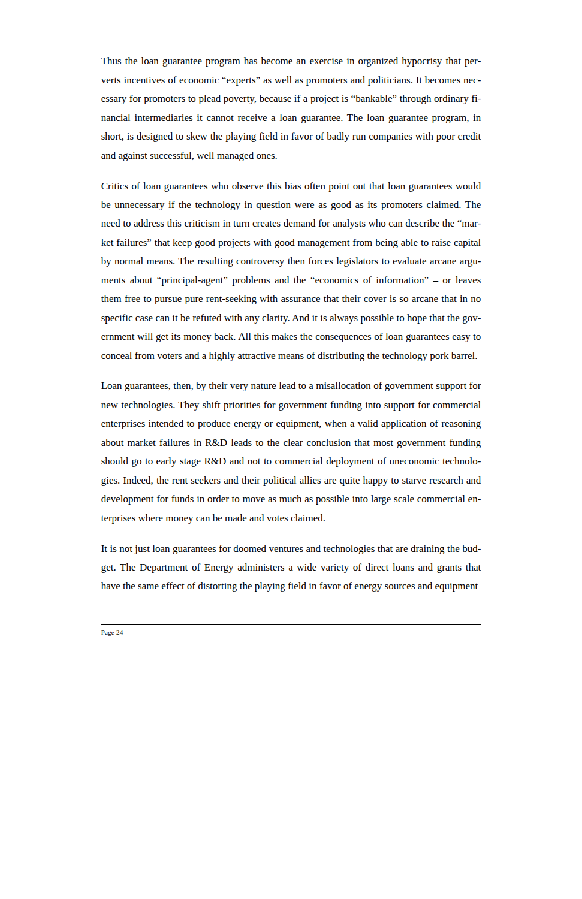Thus the loan guarantee program has become an exercise in organized hypocrisy that perverts incentives of economic “experts” as well as promoters and politicians. It becomes necessary for promoters to plead poverty, because if a project is “bankable” through ordinary financial intermediaries it cannot receive a loan guarantee. The loan guarantee program, in short, is designed to skew the playing field in favor of badly run companies with poor credit and against successful, well managed ones.
Critics of loan guarantees who observe this bias often point out that loan guarantees would be unnecessary if the technology in question were as good as its promoters claimed. The need to address this criticism in turn creates demand for analysts who can describe the “market failures” that keep good projects with good management from being able to raise capital by normal means. The resulting controversy then forces legislators to evaluate arcane arguments about “principal-agent” problems and the “economics of information” – or leaves them free to pursue pure rent-seeking with assurance that their cover is so arcane that in no specific case can it be refuted with any clarity. And it is always possible to hope that the government will get its money back. All this makes the consequences of loan guarantees easy to conceal from voters and a highly attractive means of distributing the technology pork barrel.
Loan guarantees, then, by their very nature lead to a misallocation of government support for new technologies. They shift priorities for government funding into support for commercial enterprises intended to produce energy or equipment, when a valid application of reasoning about market failures in R&D leads to the clear conclusion that most government funding should go to early stage R&D and not to commercial deployment of uneconomic technologies. Indeed, the rent seekers and their political allies are quite happy to starve research and development for funds in order to move as much as possible into large scale commercial enterprises where money can be made and votes claimed.
It is not just loan guarantees for doomed ventures and technologies that are draining the budget. The Department of Energy administers a wide variety of direct loans and grants that have the same effect of distorting the playing field in favor of energy sources and equipment
Page 24